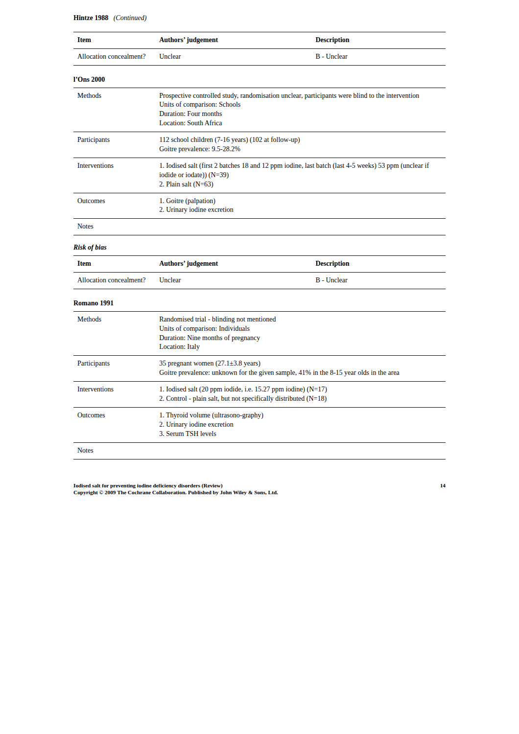Hintze 1988 (Continued)
| Item | Authors’ judgement | Description |
| --- | --- | --- |
| Allocation concealment? | Unclear | B - Unclear |
l’Ons 2000
| Methods | Prospective controlled study, randomisation unclear, participants were blind to the intervention Units of comparison: Schools Duration: Four months Location: South Africa |
| Participants | 112 school children (7-16 years) (102 at follow-up) Goitre prevalence: 9.5-28.2% |
| Interventions | 1. Iodised salt (first 2 batches 18 and 12 ppm iodine, last batch (last 4-5 weeks) 53 ppm (unclear if iodide or iodate)) (N=39) 2. Plain salt (N=63) |
| Outcomes | 1. Goitre (palpation) 2. Urinary iodine excretion |
| Notes | |
Risk of bias
| Item | Authors’ judgement | Description |
| --- | --- | --- |
| Allocation concealment? | Unclear | B - Unclear |
Romano 1991
| Methods | Randomised trial - blinding not mentioned Units of comparison: Individuals Duration: Nine months of pregnancy Location: Italy |
| Participants | 35 pregnant women (27.1±3.8 years) Goitre prevalence: unknown for the given sample, 41% in the 8-15 year olds in the area |
| Interventions | 1. Iodised salt (20 ppm iodide, i.e. 15.27 ppm iodine) (N=17) 2. Control - plain salt, but not specifically distributed (N=18) |
| Outcomes | 1. Thyroid volume (ultrasono-graphy) 2. Urinary iodine excretion 3. Serum TSH levels |
| Notes | |
Iodised salt for preventing iodine deficiency disorders (Review) 14
Copyright © 2009 The Cochrane Collaboration. Published by John Wiley & Sons, Ltd.